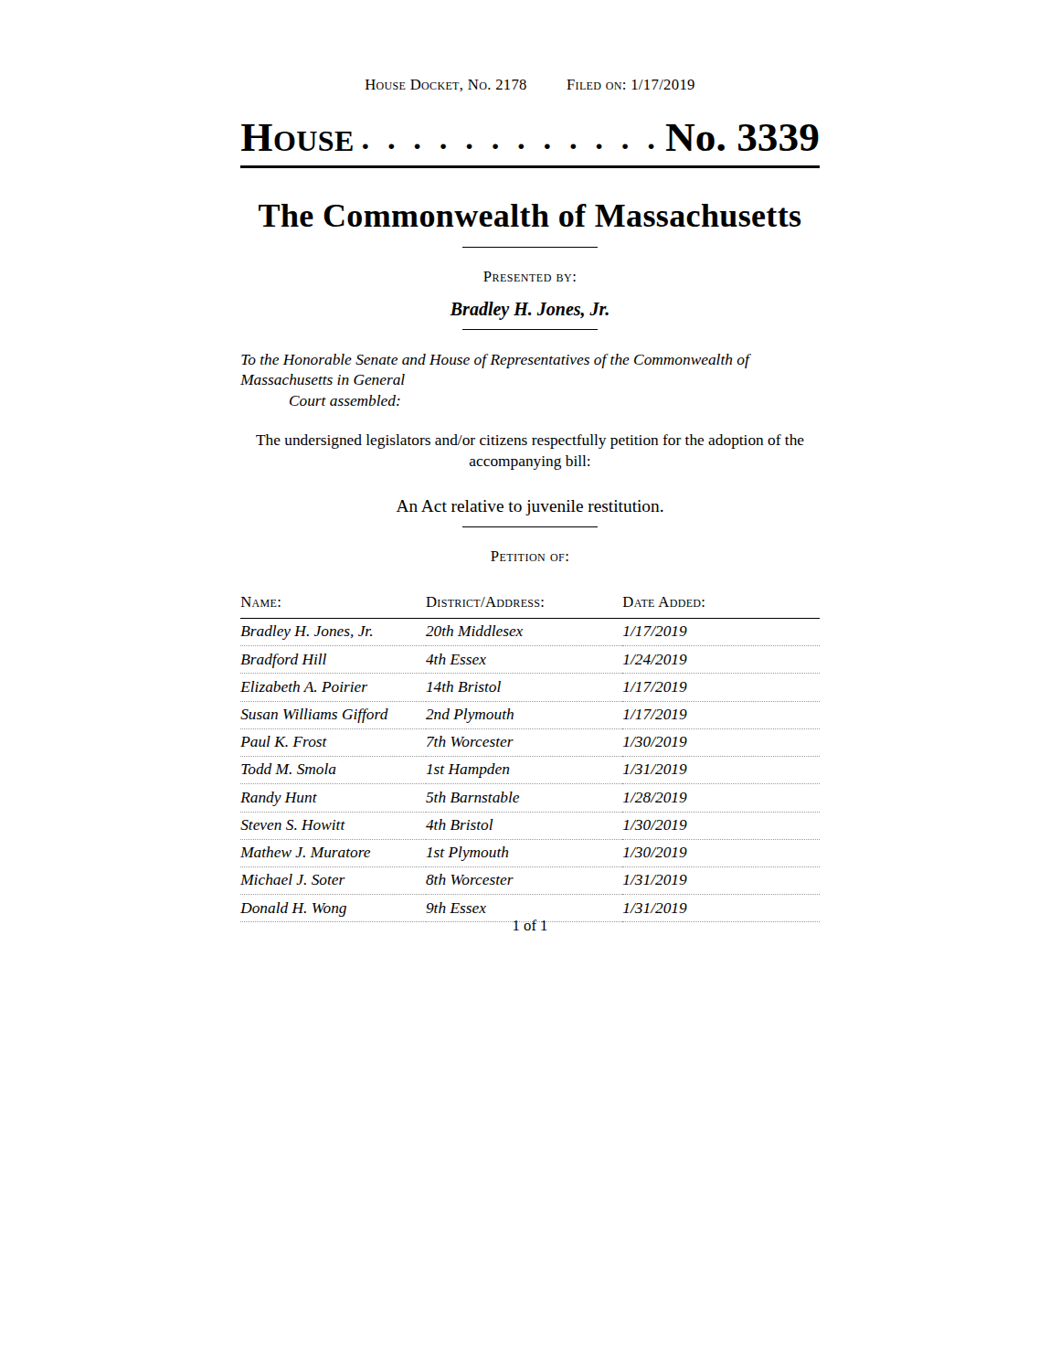House Docket, No. 2178 Filed on: 1/17/2019
House . . . . . . . . . . . . . . . . No. 3339
The Commonwealth of Massachusetts
Presented by:
Bradley H. Jones, Jr.
To the Honorable Senate and House of Representatives of the Commonwealth of Massachusetts in General Court assembled:
The undersigned legislators and/or citizens respectfully petition for the adoption of the accompanying bill:
An Act relative to juvenile restitution.
Petition of:
| Name: | District/Address: | Date Added: |
| --- | --- | --- |
| Bradley H. Jones, Jr. | 20th Middlesex | 1/17/2019 |
| Bradford Hill | 4th Essex | 1/24/2019 |
| Elizabeth A. Poirier | 14th Bristol | 1/17/2019 |
| Susan Williams Gifford | 2nd Plymouth | 1/17/2019 |
| Paul K. Frost | 7th Worcester | 1/30/2019 |
| Todd M. Smola | 1st Hampden | 1/31/2019 |
| Randy Hunt | 5th Barnstable | 1/28/2019 |
| Steven S. Howitt | 4th Bristol | 1/30/2019 |
| Mathew J. Muratore | 1st Plymouth | 1/30/2019 |
| Michael J. Soter | 8th Worcester | 1/31/2019 |
| Donald H. Wong | 9th Essex | 1/31/2019 |
1 of 1